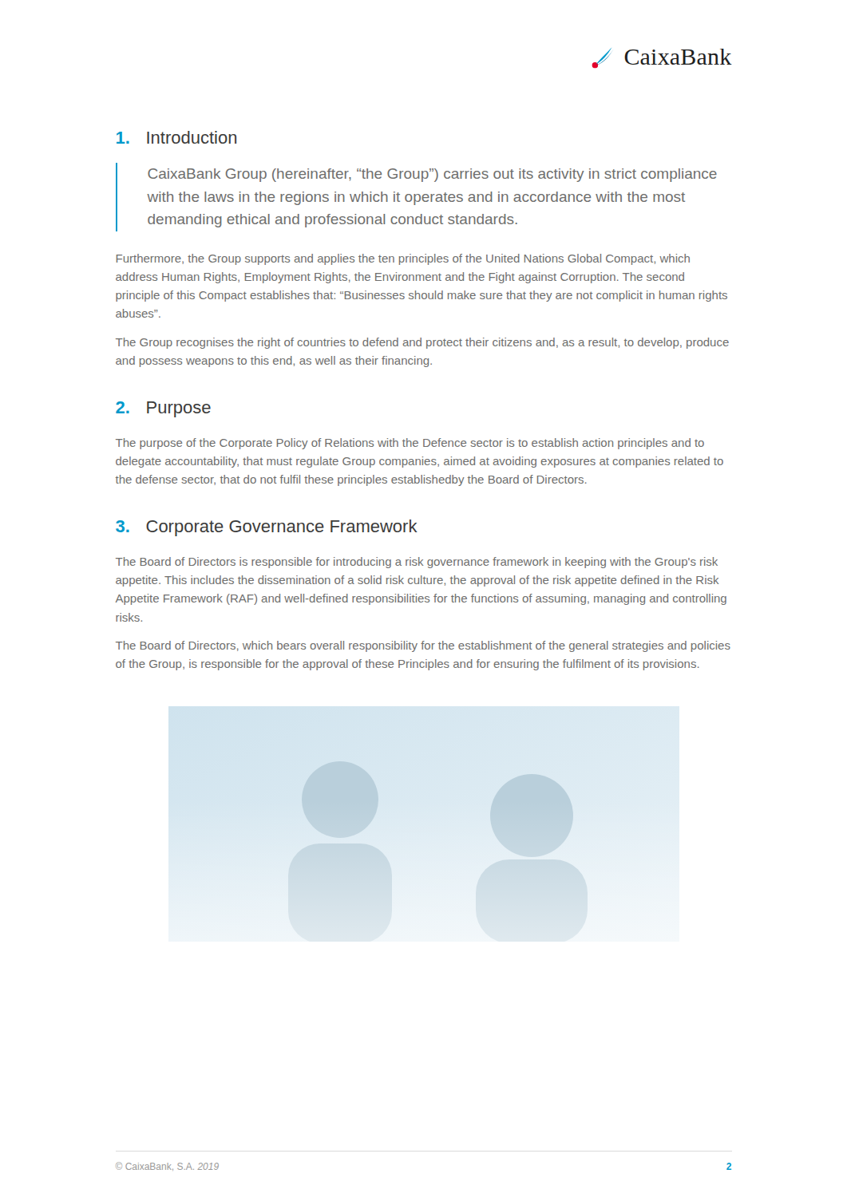CaixaBank
1. Introduction
CaixaBank Group (hereinafter, “the Group”) carries out its activity in strict compliance with the laws in the regions in which it operates and in accordance with the most demanding ethical and professional conduct standards.
Furthermore, the Group supports and applies the ten principles of the United Nations Global Compact, which address Human Rights, Employment Rights, the Environment and the Fight against Corruption. The second principle of this Compact establishes that: “Businesses should make sure that they are not complicit in human rights abuses”.
The Group recognises the right of countries to defend and protect their citizens and, as a result, to develop, produce and possess weapons to this end, as well as their financing.
2. Purpose
The purpose of the Corporate Policy of Relations with the Defence sector is to establish action principles and to delegate accountability, that must regulate Group companies, aimed at avoiding exposures at companies related to the defense sector, that do not fulfil these principles establishedby the Board of Directors.
3. Corporate Governance Framework
The Board of Directors is responsible for introducing a risk governance framework in keeping with the Group's risk appetite. This includes the dissemination of a solid risk culture, the approval of the risk appetite defined in the Risk Appetite Framework (RAF) and well-defined responsibilities for the functions of assuming, managing and controlling risks.
The Board of Directors, which bears overall responsibility for the establishment of the general strategies and policies of the Group, is responsible for the approval of these Principles and for ensuring the fulfilment of its provisions.
© CaixaBank, S.A. 2019 2